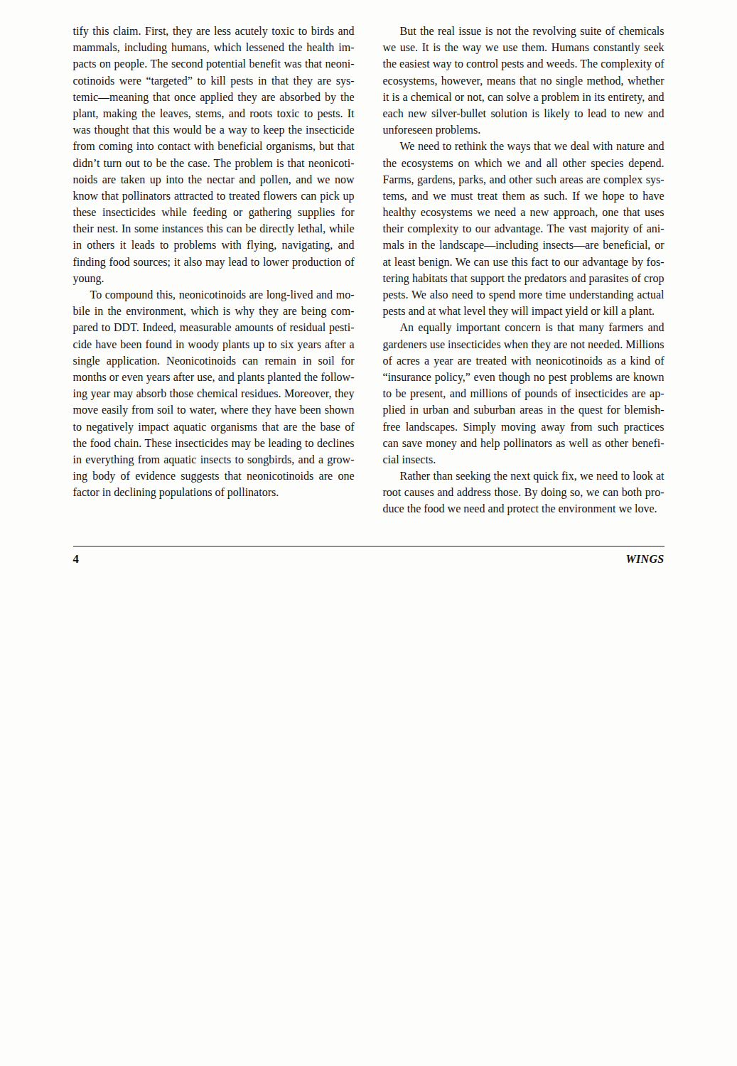tify this claim. First, they are less acutely toxic to birds and mammals, including humans, which lessened the health impacts on people. The second potential benefit was that neonicotinoids were “targeted” to kill pests in that they are systemic—meaning that once applied they are absorbed by the plant, making the leaves, stems, and roots toxic to pests. It was thought that this would be a way to keep the insecticide from coming into contact with beneficial organisms, but that didn’t turn out to be the case. The problem is that neonicotinoids are taken up into the nectar and pollen, and we now know that pollinators attracted to treated flowers can pick up these insecticides while feeding or gathering supplies for their nest. In some instances this can be directly lethal, while in others it leads to problems with flying, navigating, and finding food sources; it also may lead to lower production of young.
To compound this, neonicotinoids are long-lived and mobile in the environment, which is why they are being compared to DDT. Indeed, measurable amounts of residual pesticide have been found in woody plants up to six years after a single application. Neonicotinoids can remain in soil for months or even years after use, and plants planted the following year may absorb those chemical residues. Moreover, they move easily from soil to water, where they have been shown to negatively impact aquatic organisms that are the base of the food chain. These insecticides may be leading to declines in everything from aquatic insects to songbirds, and a growing body of evidence suggests that neonicotinoids are one factor in declining populations of pollinators.
But the real issue is not the revolving suite of chemicals we use. It is the way we use them. Humans constantly seek the easiest way to control pests and weeds. The complexity of ecosystems, however, means that no single method, whether it is a chemical or not, can solve a problem in its entirety, and each new silver-bullet solution is likely to lead to new and unforeseen problems.
We need to rethink the ways that we deal with nature and the ecosystems on which we and all other species depend. Farms, gardens, parks, and other such areas are complex systems, and we must treat them as such. If we hope to have healthy ecosystems we need a new approach, one that uses their complexity to our advantage. The vast majority of animals in the landscape—including insects—are beneficial, or at least benign. We can use this fact to our advantage by fostering habitats that support the predators and parasites of crop pests. We also need to spend more time understanding actual pests and at what level they will impact yield or kill a plant.
An equally important concern is that many farmers and gardeners use insecticides when they are not needed. Millions of acres a year are treated with neonicotinoids as a kind of “insurance policy,” even though no pest problems are known to be present, and millions of pounds of insecticides are applied in urban and suburban areas in the quest for blemish-free landscapes. Simply moving away from such practices can save money and help pollinators as well as other beneficial insects.
Rather than seeking the next quick fix, we need to look at root causes and address those. By doing so, we can both produce the food we need and protect the environment we love.
4 WINGS